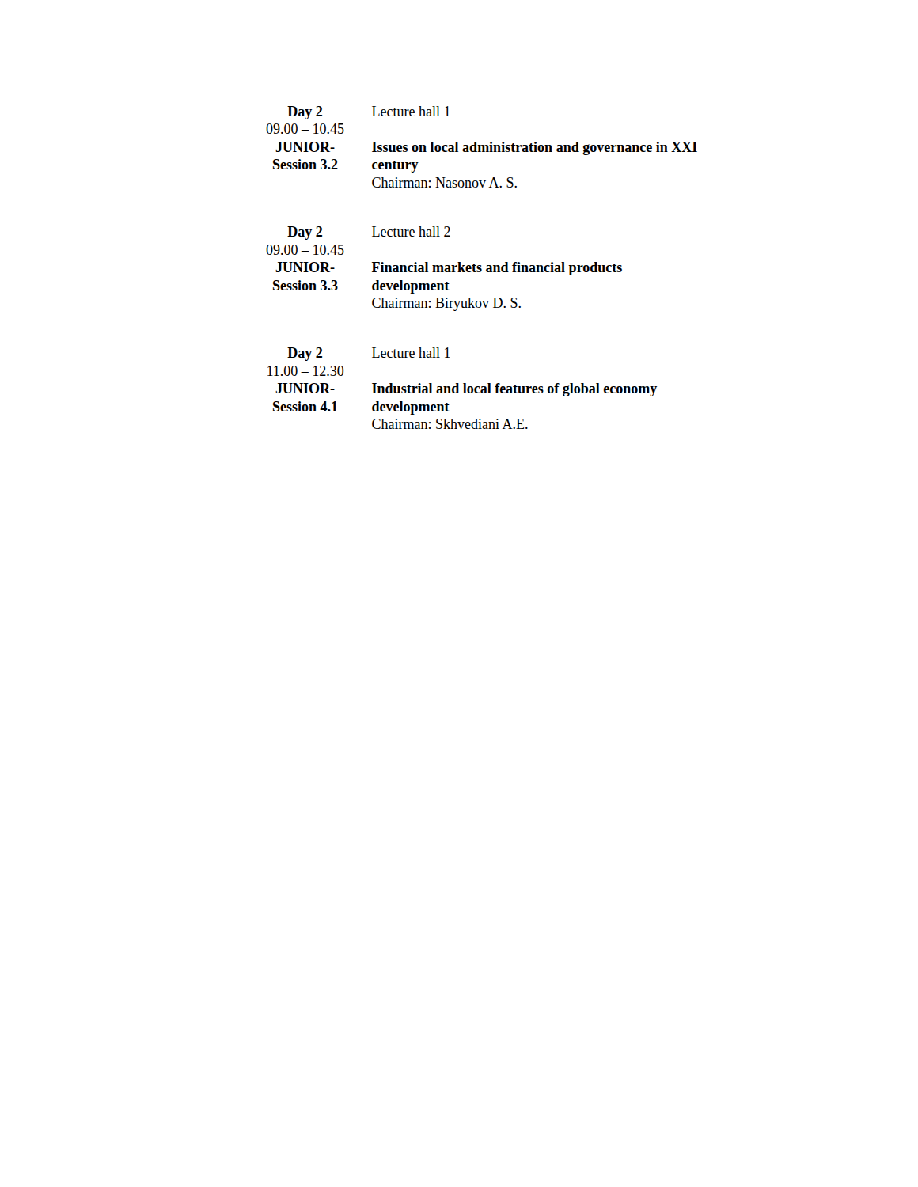| Day 2 09.00 – 10.45 | Lecture hall 1 |
| JUNIOR- Session 3.2 | Issues on local administration and governance in XXI century Chairman: Nasonov A. S. |
| Day 2 09.00 – 10.45 | Lecture hall 2 |
| JUNIOR- Session 3.3 | Financial markets and financial products development Chairman: Biryukov D. S. |
| Day 2 11.00 – 12.30 | Lecture hall 1 |
| JUNIOR- Session 4.1 | Industrial and local features of global economy development Chairman: Skhvediani A.E. |